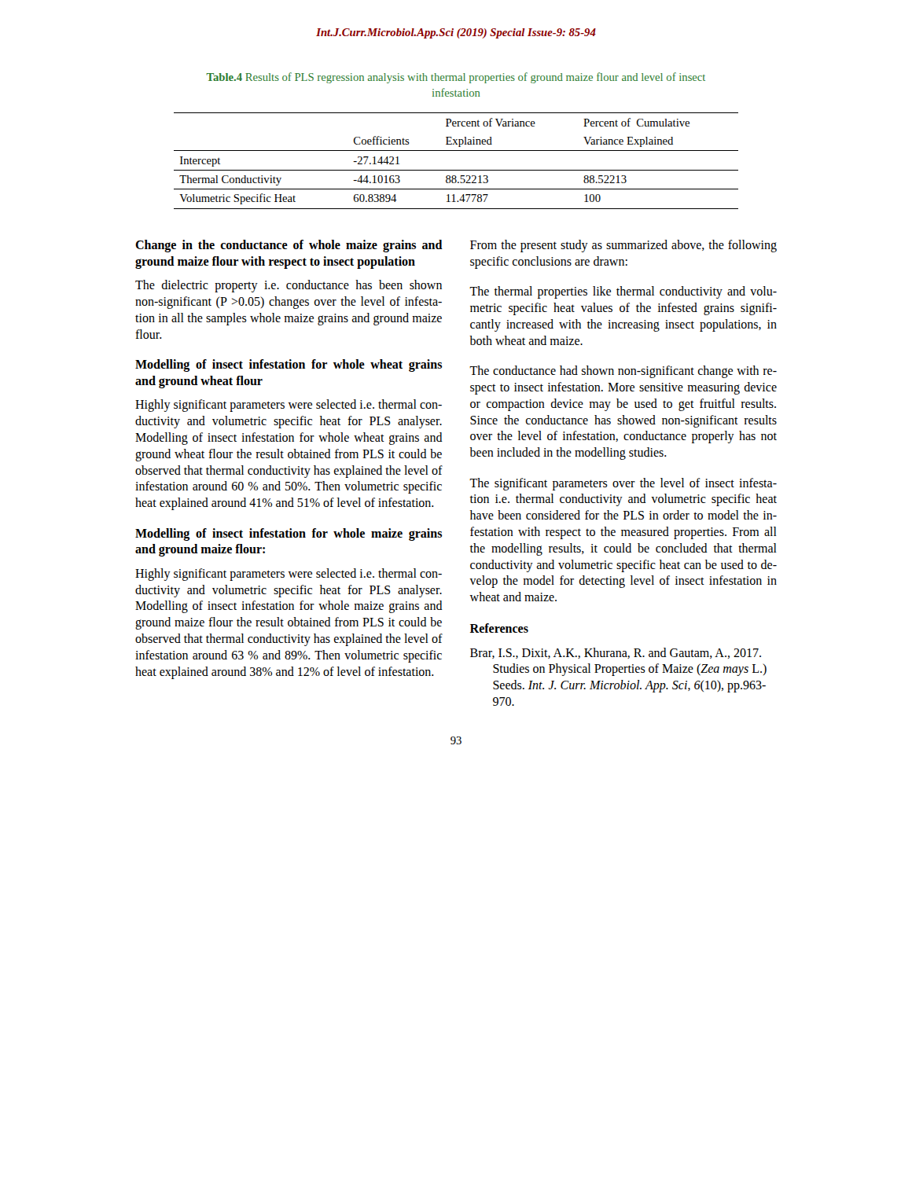Int.J.Curr.Microbiol.App.Sci (2019) Special Issue-9: 85-94
Table.4 Results of PLS regression analysis with thermal properties of ground maize flour and level of insect infestation
| | | Percent of Variance | Percent of Cumulative |
| --- | --- | --- | --- |
| | Coefficients | Explained | Variance Explained |
| Intercept | -27.14421 | | |
| Thermal Conductivity | -44.10163 | 88.52213 | 88.52213 |
| Volumetric Specific Heat | 60.83894 | 11.47787 | 100 |
Change in the conductance of whole maize grains and ground maize flour with respect to insect population
The dielectric property i.e. conductance has been shown non-significant (P >0.05) changes over the level of infestation in all the samples whole maize grains and ground maize flour.
Modelling of insect infestation for whole wheat grains and ground wheat flour
Highly significant parameters were selected i.e. thermal conductivity and volumetric specific heat for PLS analyser. Modelling of insect infestation for whole wheat grains and ground wheat flour the result obtained from PLS it could be observed that thermal conductivity has explained the level of infestation around 60 % and 50%. Then volumetric specific heat explained around 41% and 51% of level of infestation.
Modelling of insect infestation for whole maize grains and ground maize flour:
Highly significant parameters were selected i.e. thermal conductivity and volumetric specific heat for PLS analyser. Modelling of insect infestation for whole maize grains and ground maize flour the result obtained from PLS it could be observed that thermal conductivity has explained the level of infestation around 63 % and 89%. Then volumetric specific heat explained around 38% and 12% of level of infestation.
From the present study as summarized above, the following specific conclusions are drawn:
The thermal properties like thermal conductivity and volumetric specific heat values of the infested grains significantly increased with the increasing insect populations, in both wheat and maize.
The conductance had shown non-significant change with respect to insect infestation. More sensitive measuring device or compaction device may be used to get fruitful results. Since the conductance has showed non-significant results over the level of infestation, conductance properly has not been included in the modelling studies.
The significant parameters over the level of insect infestation i.e. thermal conductivity and volumetric specific heat have been considered for the PLS in order to model the infestation with respect to the measured properties. From all the modelling results, it could be concluded that thermal conductivity and volumetric specific heat can be used to develop the model for detecting level of insect infestation in wheat and maize.
References
Brar, I.S., Dixit, A.K., Khurana, R. and Gautam, A., 2017. Studies on Physical Properties of Maize (Zea mays L.) Seeds. Int. J. Curr. Microbiol. App. Sci, 6(10), pp.963-970.
93